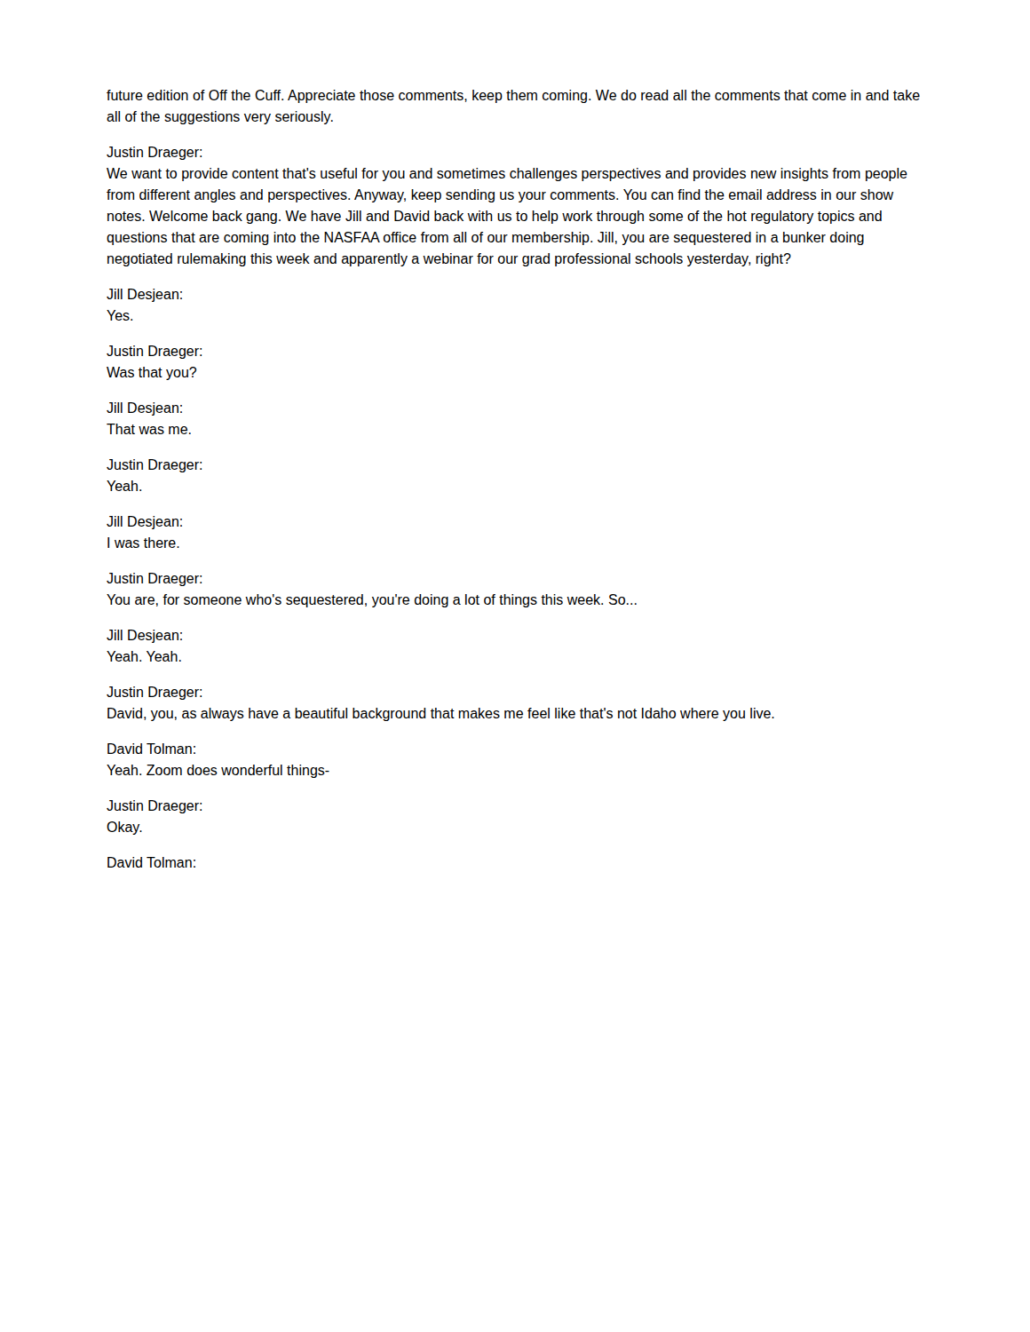future edition of Off the Cuff. Appreciate those comments, keep them coming. We do read all the comments that come in and take all of the suggestions very seriously.
Justin Draeger:
We want to provide content that's useful for you and sometimes challenges perspectives and provides new insights from people from different angles and perspectives. Anyway, keep sending us your comments. You can find the email address in our show notes. Welcome back gang. We have Jill and David back with us to help work through some of the hot regulatory topics and questions that are coming into the NASFAA office from all of our membership. Jill, you are sequestered in a bunker doing negotiated rulemaking this week and apparently a webinar for our grad professional schools yesterday, right?
Jill Desjean:
Yes.
Justin Draeger:
Was that you?
Jill Desjean:
That was me.
Justin Draeger:
Yeah.
Jill Desjean:
I was there.
Justin Draeger:
You are, for someone who's sequestered, you're doing a lot of things this week. So...
Jill Desjean:
Yeah. Yeah.
Justin Draeger:
David, you, as always have a beautiful background that makes me feel like that's not Idaho where you live.
David Tolman:
Yeah. Zoom does wonderful things-
Justin Draeger:
Okay.
David Tolman: